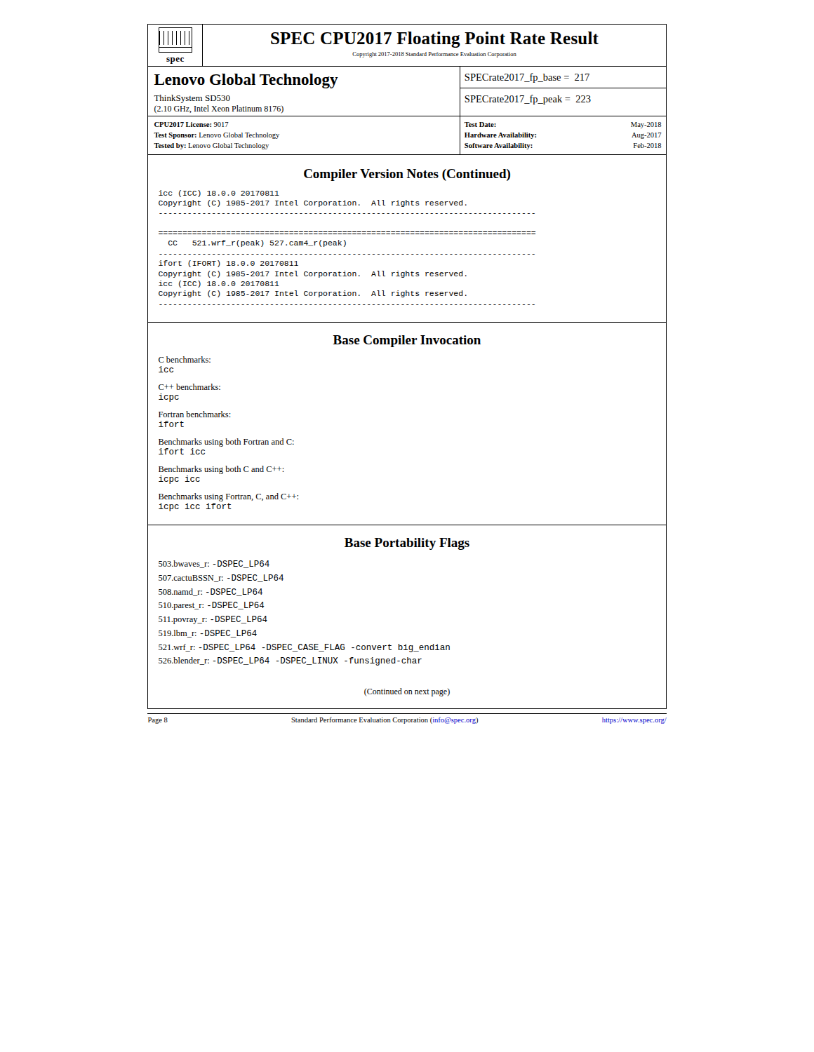spec
SPEC CPU2017 Floating Point Rate Result
Copyright 2017-2018 Standard Performance Evaluation Corporation
Lenovo Global Technology
ThinkSystem SD530
(2.10 GHz, Intel Xeon Platinum 8176)
SPECrate2017_fp_base = 217
SPECrate2017_fp_peak = 223
CPU2017 License: 9017
Test Sponsor: Lenovo Global Technology
Tested by: Lenovo Global Technology
Test Date: May-2018
Hardware Availability: Aug-2017
Software Availability: Feb-2018
Compiler Version Notes (Continued)
icc (ICC) 18.0.0 20170811
Copyright (C) 1985-2017 Intel Corporation.  All rights reserved.
------------------------------------------------------------------------------

==============================================================================
  CC   521.wrf_r(peak) 527.cam4_r(peak)
------------------------------------------------------------------------------
ifort (IFORT) 18.0.0 20170811
Copyright (C) 1985-2017 Intel Corporation.  All rights reserved.
icc (ICC) 18.0.0 20170811
Copyright (C) 1985-2017 Intel Corporation.  All rights reserved.
------------------------------------------------------------------------------
Base Compiler Invocation
C benchmarks:
icc
C++ benchmarks:
icpc
Fortran benchmarks:
ifort
Benchmarks using both Fortran and C:
ifort icc
Benchmarks using both C and C++:
icpc icc
Benchmarks using Fortran, C, and C++:
icpc icc ifort
Base Portability Flags
503.bwaves_r: -DSPEC_LP64
507.cactuBSSN_r: -DSPEC_LP64
508.namd_r: -DSPEC_LP64
510.parest_r: -DSPEC_LP64
511.povray_r: -DSPEC_LP64
519.lbm_r: -DSPEC_LP64
521.wrf_r: -DSPEC_LP64 -DSPEC_CASE_FLAG -convert big_endian
526.blender_r: -DSPEC_LP64 -DSPEC_LINUX -funsigned-char
(Continued on next page)
Page 8
Standard Performance Evaluation Corporation (info@spec.org)
https://www.spec.org/